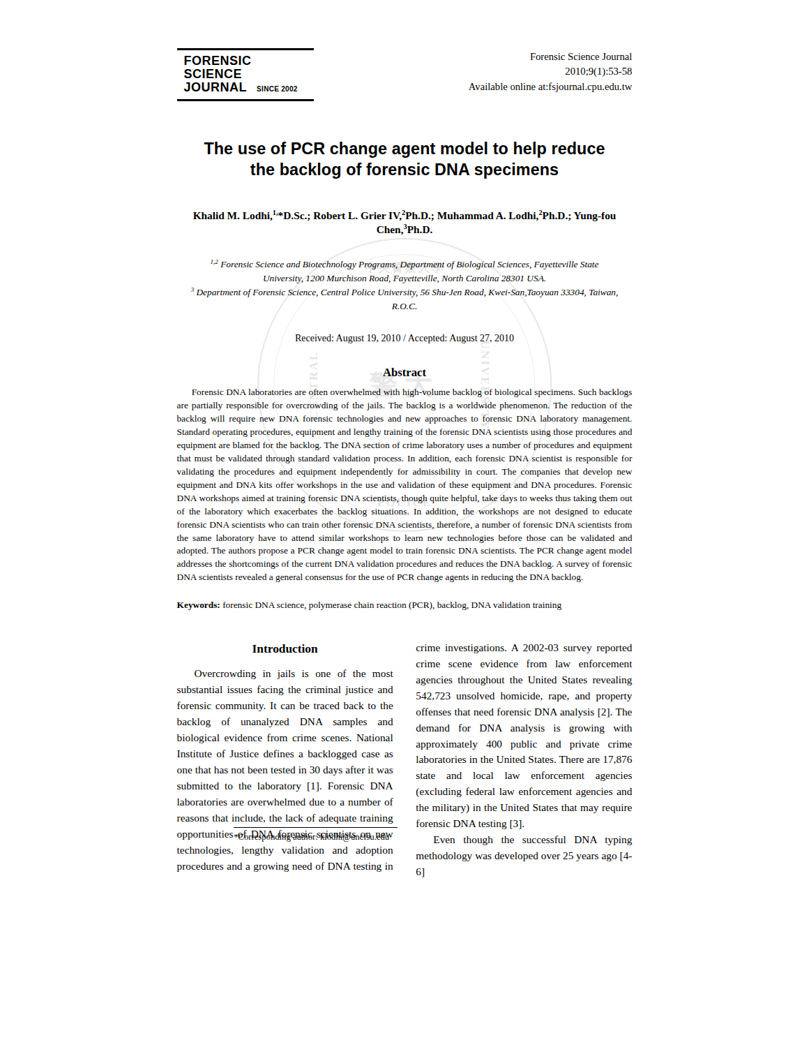中央警察大學 CENTRAL UNIVERSITY POLICE 警大
FORENSIC SCIENCE
JOURNAL SINCE 2002
Forensic Science Journal
2010;9(1):53-58
Available online at:fsjournal.cpu.edu.tw
The use of PCR change agent model to help reduce
the backlog of forensic DNA specimens
Khalid M. Lodhi,1,*D.Sc.; Robert L. Grier IV,2Ph.D.; Muhammad A. Lodhi,2Ph.D.; Yung-fou Chen,3Ph.D.
1,2 Forensic Science and Biotechnology Programs, Department of Biological Sciences, Fayetteville State
University, 1200 Murchison Road, Fayetteville, North Carolina 28301 USA.
3 Department of Forensic Science, Central Police University, 56 Shu-Jen Road, Kwei-San,Taoyuan 33304, Taiwan, R.O.C.
Received: August 19, 2010 / Accepted: August 27, 2010
Abstract
Forensic DNA laboratories are often overwhelmed with high-volume backlog of biological specimens. Such backlogs are partially responsible for overcrowding of the jails. The backlog is a worldwide phenomenon. The reduction of the backlog will require new DNA forensic technologies and new approaches to forensic DNA laboratory management. Standard operating procedures, equipment and lengthy training of the forensic DNA scientists using those procedures and equipment are blamed for the backlog. The DNA section of crime laboratory uses a number of procedures and equipment that must be validated through standard validation process. In addition, each forensic DNA scientist is responsible for validating the procedures and equipment independently for admissibility in court. The companies that develop new equipment and DNA kits offer workshops in the use and validation of these equipment and DNA procedures. Forensic DNA workshops aimed at training forensic DNA scientists, though quite helpful, take days to weeks thus taking them out of the laboratory which exacerbates the backlog situations. In addition, the workshops are not designed to educate forensic DNA scientists who can train other forensic DNA scientists, therefore, a number of forensic DNA scientists from the same laboratory have to attend similar workshops to learn new technologies before those can be validated and adopted. The authors propose a PCR change agent model to train forensic DNA scientists. The PCR change agent model addresses the shortcomings of the current DNA validation procedures and reduces the DNA backlog. A survey of forensic DNA scientists revealed a general consensus for the use of PCR change agents in reducing the DNA backlog.
Keywords: forensic DNA science, polymerase chain reaction (PCR), backlog, DNA validation training
Introduction
Overcrowding in jails is one of the most substantial issues facing the criminal justice and forensic community. It can be traced back to the backlog of unanalyzed DNA samples and biological evidence from crime scenes. National Institute of Justice defines a backlogged case as one that has not been tested in 30 days after it was submitted to the laboratory [1]. Forensic DNA laboratories are overwhelmed due to a number of reasons that include, the lack of adequate training opportunities of DNA forensic scientists on new technologies, lengthy validation and adoption procedures and a growing need of DNA testing in crime investigations. A 2002-03 survey reported crime scene evidence from law enforcement agencies throughout the United States revealing 542,723 unsolved homicide, rape, and property offenses that need forensic DNA analysis [2]. The demand for DNA analysis is growing with approximately 400 public and private crime laboratories in the United States. There are 17,876 state and local law enforcement agencies (excluding federal law enforcement agencies and the military) in the United States that may require forensic DNA testing [3].
Even though the successful DNA typing methodology was developed over 25 years ago [4-6]
*Corresponding author: klodhi@uncfsu.edu